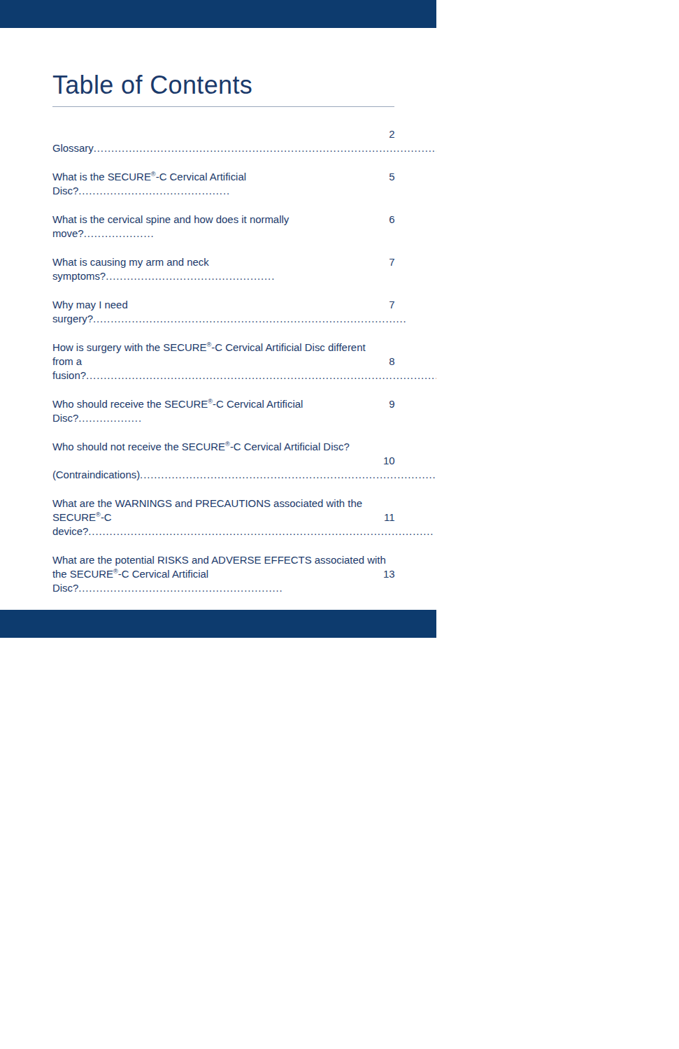Table of Contents
2 Glossary.........................................................................................................................
5 What is the SECURE®-C Cervical Artificial Disc?...........................................
6 What is the cervical spine and how does it normally move?....................
7 What is causing my arm and neck symptoms?................................................
7 Why may I need surgery?.........................................................................................
How is surgery with the SECURE®-C Cervical Artificial Disc different 8 from a fusion?.........................................................................................................
9 Who should receive the SECURE®-C Cervical Artificial Disc?..................
Who should not receive the SECURE®-C Cervical Artificial Disc? 10 (Contraindications)..................................................................................................
What are the WARNINGS and PRECAUTIONS associated with the 11 SECURE®-C device?..................................................................................................
What are the potential RISKS and ADVERSE EFFECTS associated with 13 the SECURE®-C Cervical Artificial Disc?..........................................................
What are the expected outcomes and benefits of the SECURE®-C 16 Cervical Artificial Disc?............................................................................................
17 What can I expect before surgery?.....................................................................
17 What can I expect during surgery?.....................................................................
18 What can I expect after surgery?.........................................................................
19 Frequently asked questions after surgery..........................................................
20 Summary.......................................................................................................................